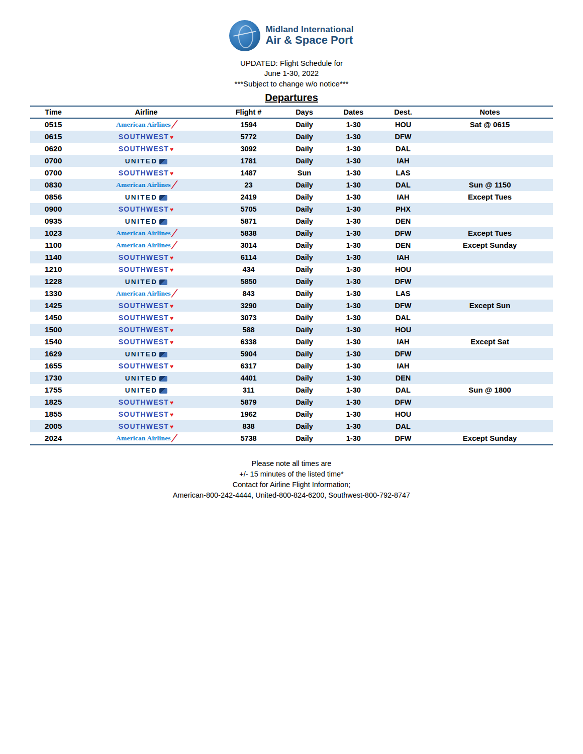Midland International
Air & Space Port
UPDATED: Flight Schedule for
June 1-30, 2022
***Subject to change w/o notice***
Departures
| Time | Airline | Flight # | Days | Dates | Dest. | Notes |
| --- | --- | --- | --- | --- | --- | --- |
| 0515 | American Airlines ╱ | 1594 | Daily | 1-30 | HOU | Sat @ 0615 |
| 0615 | SOUTHWEST ♥ | 5772 | Daily | 1-30 | DFW | |
| 0620 | SOUTHWEST ♥ | 3092 | Daily | 1-30 | DAL | |
| 0700 | UNITED | 1781 | Daily | 1-30 | IAH | |
| 0700 | SOUTHWEST ♥ | 1487 | Sun | 1-30 | LAS | |
| 0830 | American Airlines ╱ | 23 | Daily | 1-30 | DAL | Sun @ 1150 |
| 0856 | UNITED | 2419 | Daily | 1-30 | IAH | Except Tues |
| 0900 | SOUTHWEST ♥ | 5705 | Daily | 1-30 | PHX | |
| 0935 | UNITED | 5871 | Daily | 1-30 | DEN | |
| 1023 | American Airlines ╱ | 5838 | Daily | 1-30 | DFW | Except Tues |
| 1100 | American Airlines ╱ | 3014 | Daily | 1-30 | DEN | Except Sunday |
| 1140 | SOUTHWEST ♥ | 6114 | Daily | 1-30 | IAH | |
| 1210 | SOUTHWEST ♥ | 434 | Daily | 1-30 | HOU | |
| 1228 | UNITED | 5850 | Daily | 1-30 | DFW | |
| 1330 | American Airlines ╱ | 843 | Daily | 1-30 | LAS | |
| 1425 | SOUTHWEST ♥ | 3290 | Daily | 1-30 | DFW | Except Sun |
| 1450 | SOUTHWEST ♥ | 3073 | Daily | 1-30 | DAL | |
| 1500 | SOUTHWEST ♥ | 588 | Daily | 1-30 | HOU | |
| 1540 | SOUTHWEST ♥ | 6338 | Daily | 1-30 | IAH | Except Sat |
| 1629 | UNITED | 5904 | Daily | 1-30 | DFW | |
| 1655 | SOUTHWEST ♥ | 6317 | Daily | 1-30 | IAH | |
| 1730 | UNITED | 4401 | Daily | 1-30 | DEN | |
| 1755 | UNITED | 311 | Daily | 1-30 | DAL | Sun @ 1800 |
| 1825 | SOUTHWEST ♥ | 5879 | Daily | 1-30 | DFW | |
| 1855 | SOUTHWEST ♥ | 1962 | Daily | 1-30 | HOU | |
| 2005 | SOUTHWEST ♥ | 838 | Daily | 1-30 | DAL | |
| 2024 | American Airlines ╱ | 5738 | Daily | 1-30 | DFW | Except Sunday |
Please note all times are
+/- 15 minutes of the listed time*
Contact for Airline Flight Information;
American-800-242-4444, United-800-824-6200, Southwest-800-792-8747